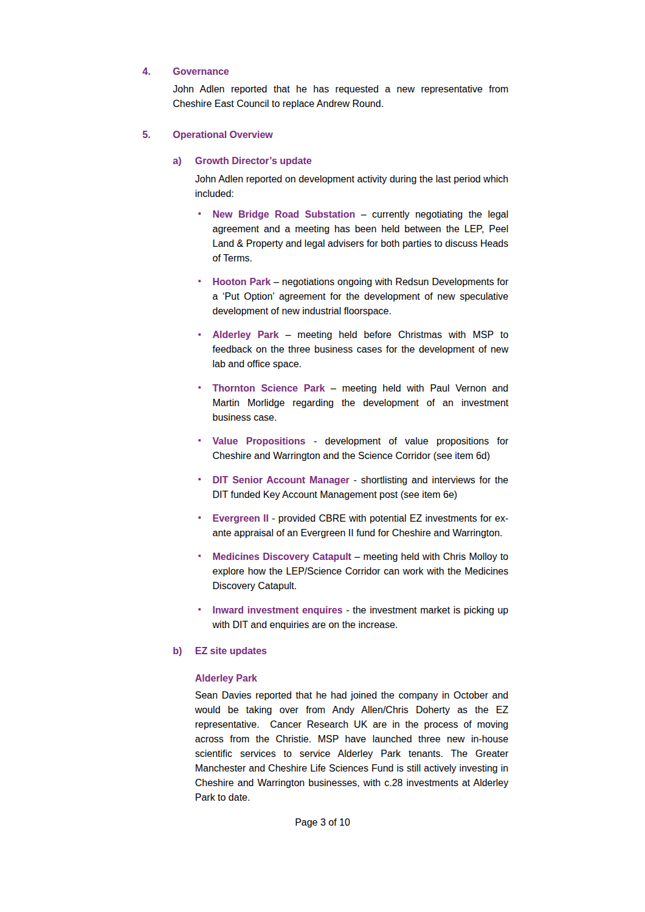4. Governance
John Adlen reported that he has requested a new representative from Cheshire East Council to replace Andrew Round.
5. Operational Overview
a) Growth Director’s update
John Adlen reported on development activity during the last period which included:
New Bridge Road Substation – currently negotiating the legal agreement and a meeting has been held between the LEP, Peel Land & Property and legal advisers for both parties to discuss Heads of Terms.
Hooton Park – negotiations ongoing with Redsun Developments for a ‘Put Option’ agreement for the development of new speculative development of new industrial floorspace.
Alderley Park – meeting held before Christmas with MSP to feedback on the three business cases for the development of new lab and office space.
Thornton Science Park – meeting held with Paul Vernon and Martin Morlidge regarding the development of an investment business case.
Value Propositions - development of value propositions for Cheshire and Warrington and the Science Corridor (see item 6d)
DIT Senior Account Manager - shortlisting and interviews for the DIT funded Key Account Management post (see item 6e)
Evergreen II - provided CBRE with potential EZ investments for ex-ante appraisal of an Evergreen II fund for Cheshire and Warrington.
Medicines Discovery Catapult – meeting held with Chris Molloy to explore how the LEP/Science Corridor can work with the Medicines Discovery Catapult.
Inward investment enquires - the investment market is picking up with DIT and enquiries are on the increase.
b) EZ site updates
Alderley Park
Sean Davies reported that he had joined the company in October and would be taking over from Andy Allen/Chris Doherty as the EZ representative. Cancer Research UK are in the process of moving across from the Christie. MSP have launched three new in-house scientific services to service Alderley Park tenants. The Greater Manchester and Cheshire Life Sciences Fund is still actively investing in Cheshire and Warrington businesses, with c.28 investments at Alderley Park to date.
Page 3 of 10